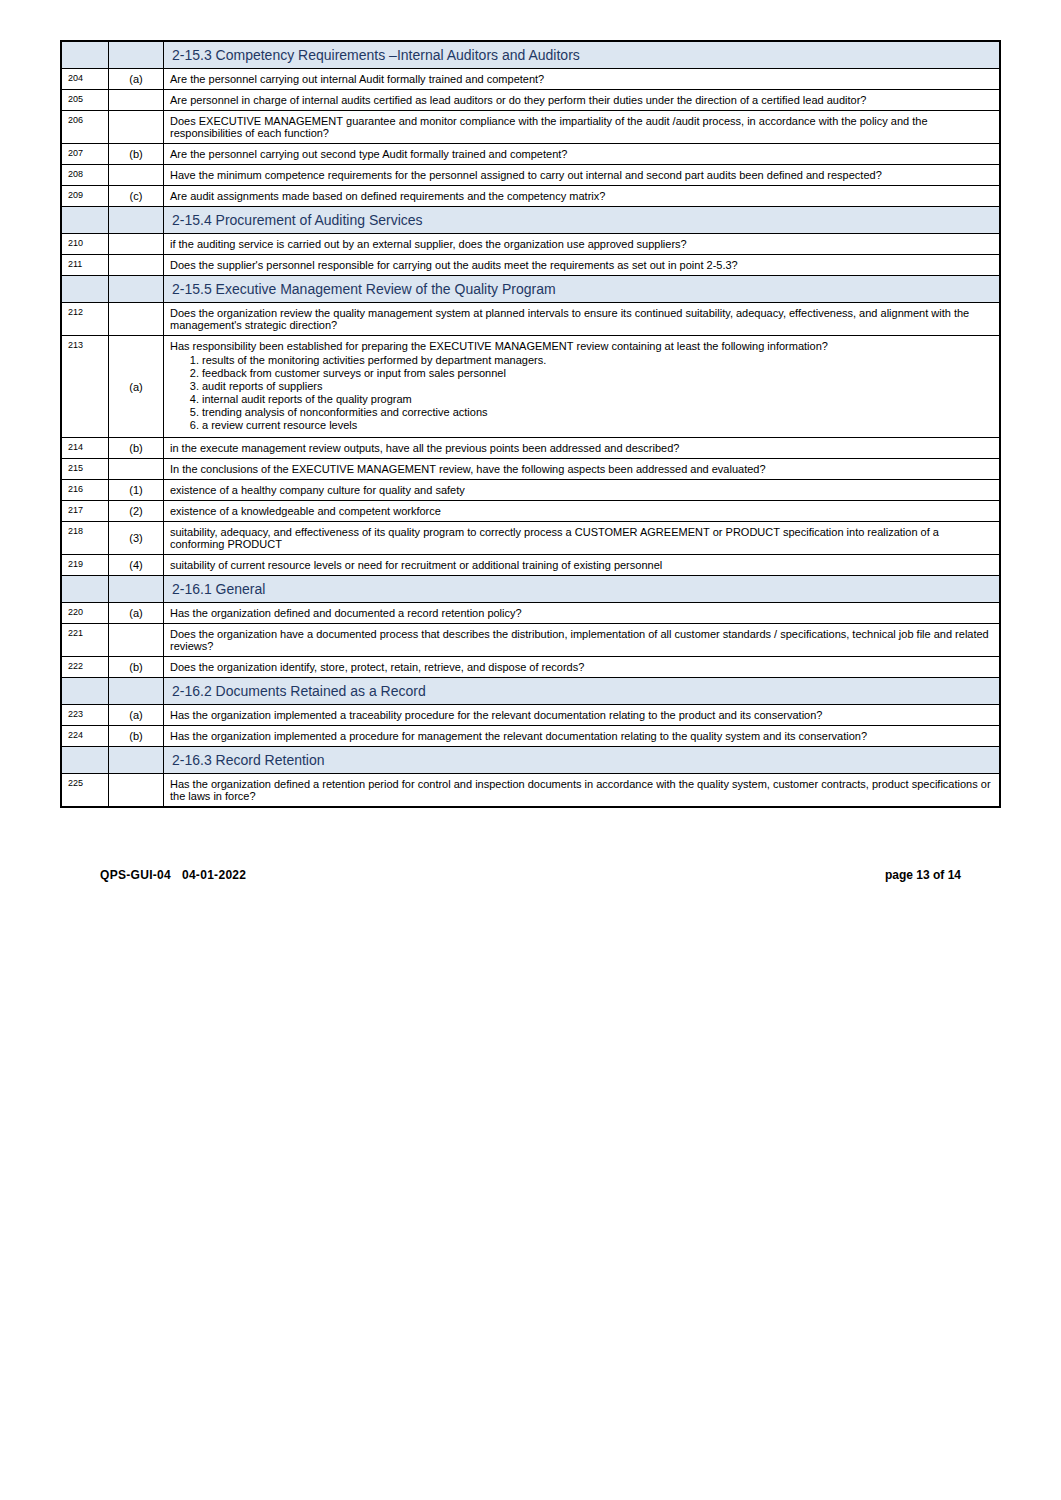| | | 2-15.3 Competency Requirements –Internal Auditors and Auditors |
| 204 | (a) | Are the personnel carrying out internal Audit formally trained and competent? |
| 205 | | Are personnel in charge of internal audits certified as lead auditors or do they perform their duties under the direction of a certified lead auditor? |
| 206 | | Does EXECUTIVE MANAGEMENT guarantee and monitor compliance with the impartiality of the audit /audit process, in accordance with the policy and the responsibilities of each function? |
| 207 | (b) | Are the personnel carrying out second type Audit formally trained and competent? |
| 208 | | Have the minimum competence requirements for the personnel assigned to carry out internal and second part audits been defined and respected? |
| 209 | (c) | Are audit assignments made based on defined requirements and the competency matrix? |
| | | 2-15.4 Procurement of Auditing Services |
| 210 | | if the auditing service is carried out by an external supplier, does the organization use approved suppliers? |
| 211 | | Does the supplier's personnel responsible for carrying out the audits meet the requirements as set out in point 2-5.3? |
| | | 2-15.5 Executive Management Review of the Quality Program |
| 212 | | Does the organization review the quality management system at planned intervals to ensure its continued suitability, adequacy, effectiveness, and alignment with the management's strategic direction? |
| 213 | (a) | Has responsibility been established for preparing the EXECUTIVE MANAGEMENT review containing at least the following information? results of the monitoring activities performed by department managers. feedback from customer surveys or input from sales personnel audit reports of suppliers internal audit reports of the quality program trending analysis of nonconformities and corrective actions a review current resource levels |
| 214 | (b) | in the execute management review outputs, have all the previous points been addressed and described? |
| 215 | | In the conclusions of the EXECUTIVE MANAGEMENT review, have the following aspects been addressed and evaluated? |
| 216 | (1) | existence of a healthy company culture for quality and safety |
| 217 | (2) | existence of a knowledgeable and competent workforce |
| 218 | (3) | suitability, adequacy, and effectiveness of its quality program to correctly process a CUSTOMER AGREEMENT or PRODUCT specification into realization of a conforming PRODUCT |
| 219 | (4) | suitability of current resource levels or need for recruitment or additional training of existing personnel |
| | | 2-16.1 General |
| 220 | (a) | Has the organization defined and documented a record retention policy? |
| 221 | | Does the organization have a documented process that describes the distribution, implementation of all customer standards / specifications, technical job file and related reviews? |
| 222 | (b) | Does the organization identify, store, protect, retain, retrieve, and dispose of records? |
| | | 2-16.2 Documents Retained as a Record |
| 223 | (a) | Has the organization implemented a traceability procedure for the relevant documentation relating to the product and its conservation? |
| 224 | (b) | Has the organization implemented a procedure for management the relevant documentation relating to the quality system and its conservation? |
| | | 2-16.3 Record Retention |
| 225 | | Has the organization defined a retention period for control and inspection documents in accordance with the quality system, customer contracts, product specifications or the laws in force? |
QPS-GUI-04 04-01-2022
page 13 of 14